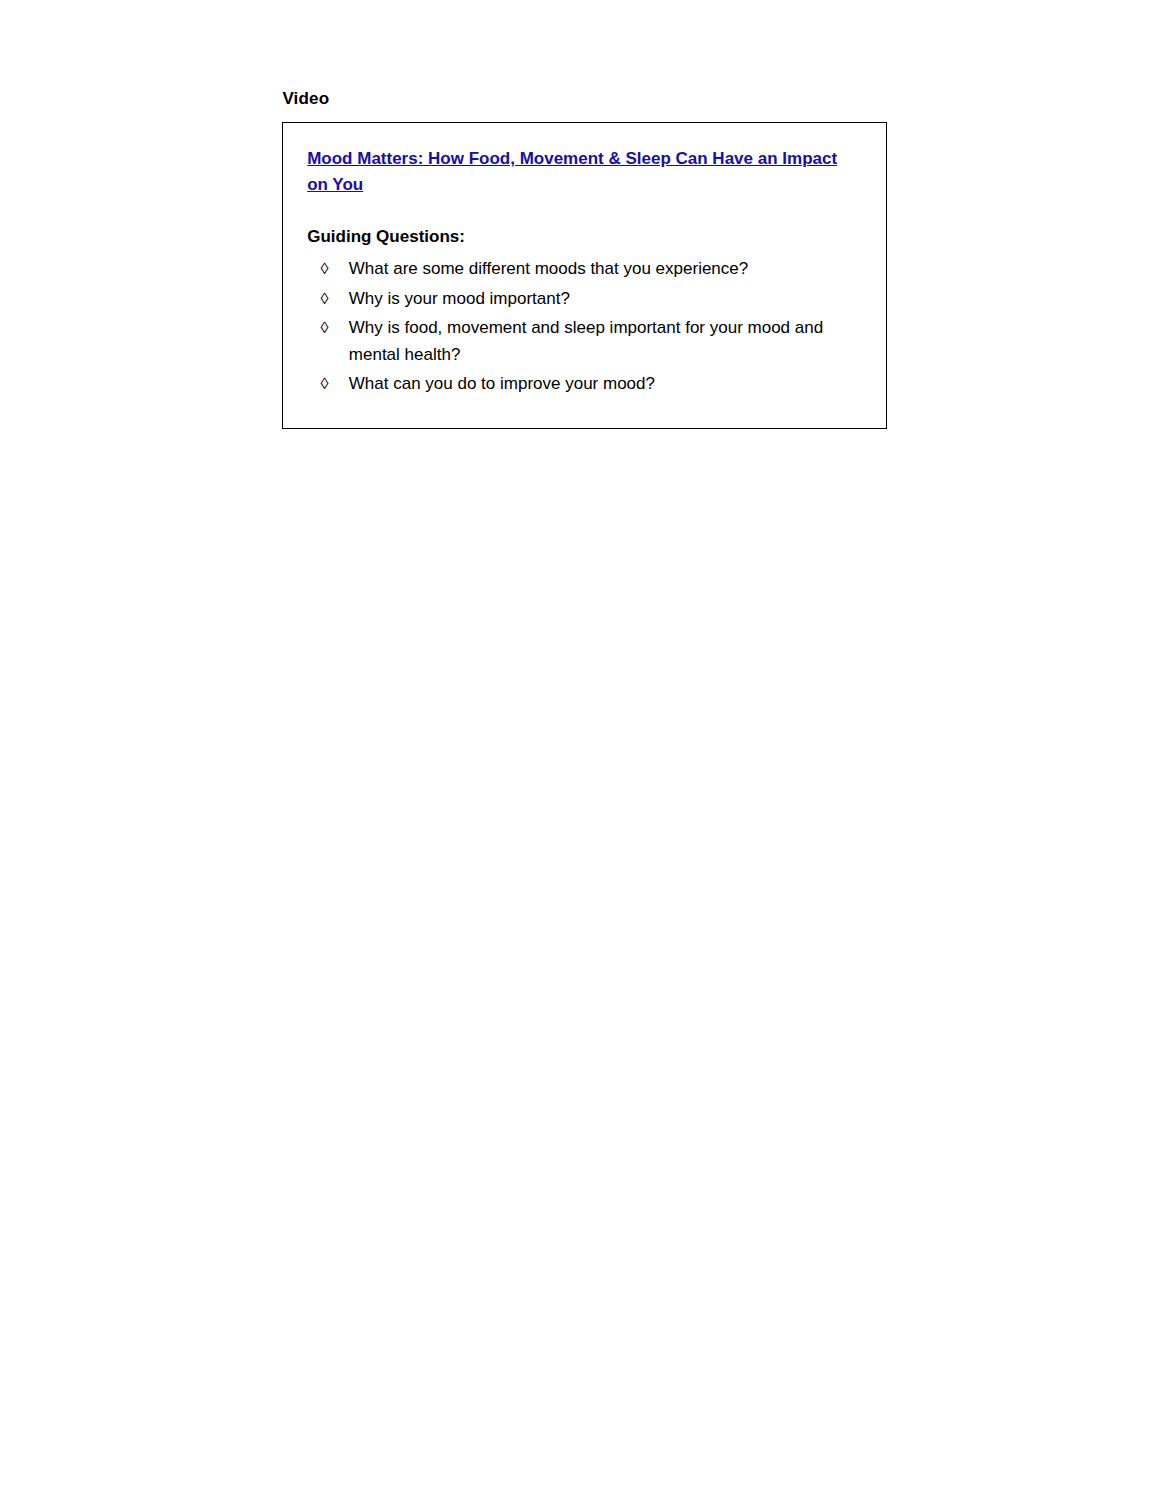Video
Mood Matters: How Food, Movement & Sleep Can Have an Impact on You
Guiding Questions:
What are some different moods that you experience?
Why is your mood important?
Why is food, movement and sleep important for your mood and mental health?
What can you do to improve your mood?